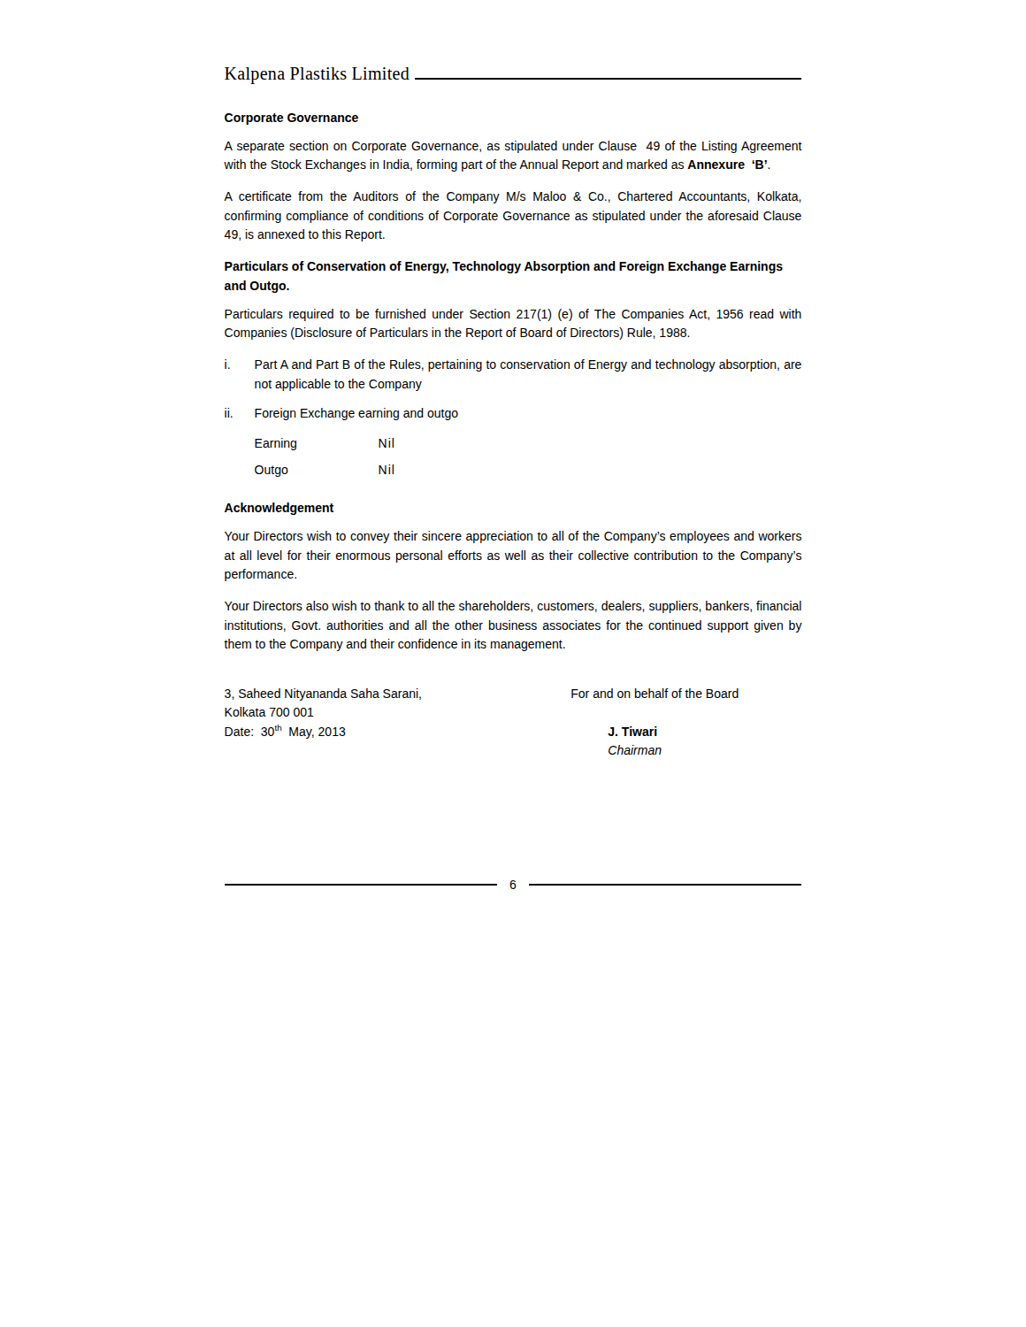Kalpena Plastiks Limited
Corporate Governance
A separate section on Corporate Governance, as stipulated under Clause 49 of the Listing Agreement with the Stock Exchanges in India, forming part of the Annual Report and marked as Annexure ‘B’.
A certificate from the Auditors of the Company M/s Maloo & Co., Chartered Accountants, Kolkata, confirming compliance of conditions of Corporate Governance as stipulated under the aforesaid Clause 49, is annexed to this Report.
Particulars of Conservation of Energy, Technology Absorption and Foreign Exchange Earnings and Outgo.
Particulars required to be furnished under Section 217(1) (e) of The Companies Act, 1956 read with Companies (Disclosure of Particulars in the Report of Board of Directors) Rule, 1988.
i.
Part A and Part B of the Rules, pertaining to conservation of Energy and technology absorption, are not applicable to the Company
ii.
Foreign Exchange earning and outgo
Earning
Nil
Outgo
Nil
Acknowledgement
Your Directors wish to convey their sincere appreciation to all of the Company’s employees and workers at all level for their enormous personal efforts as well as their collective contribution to the Company’s performance.
Your Directors also wish to thank to all the shareholders, customers, dealers, suppliers, bankers, financial institutions, Govt. authorities and all the other business associates for the continued support given by them to the Company and their confidence in its management.
3, Saheed Nityananda Saha Sarani,
Kolkata 700 001
For and on behalf of the Board
J. Tiwari
Chairman
Date: 30th May, 2013
6